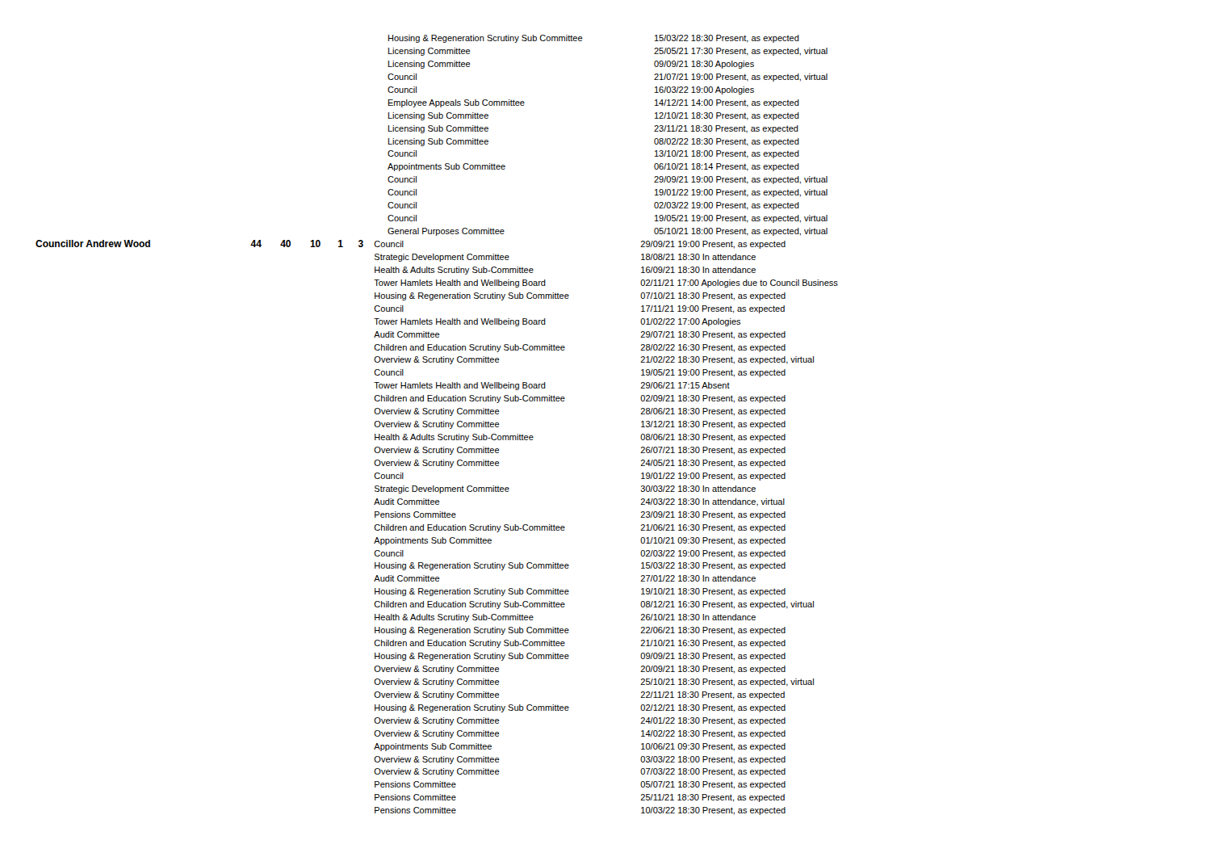| | | Housing & Regeneration Scrutiny Sub Committee 15/03/22 18:30 Present, as expected Licensing Committee 25/05/21 17:30 Present, as expected, virtual Licensing Committee 09/09/21 18:30 Apologies Council 21/07/21 19:00 Present, as expected, virtual Council 16/03/22 19:00 Apologies Employee Appeals Sub Committee 14/12/21 14:00 Present, as expected Licensing Sub Committee 12/10/21 18:30 Present, as expected Licensing Sub Committee 23/11/21 18:30 Present, as expected Licensing Sub Committee 08/02/22 18:30 Present, as expected Council 13/10/21 18:00 Present, as expected Appointments Sub Committee 06/10/21 18:14 Present, as expected Council 29/09/21 19:00 Present, as expected, virtual Council 19/01/22 19:00 Present, as expected, virtual Council 02/03/22 19:00 Present, as expected Council 19/05/21 19:00 Present, as expected, virtual General Purposes Committee 05/10/21 18:00 Present, as expected, virtual |
| Councillor Andrew Wood | 44 | 40 | 10 | 1 | 3 | Council 29/09/21 19:00 Present, as expected Strategic Development Committee 18/08/21 18:30 In attendance Health & Adults Scrutiny Sub-Committee 16/09/21 18:30 In attendance Tower Hamlets Health and Wellbeing Board 02/11/21 17:00 Apologies due to Council Business Housing & Regeneration Scrutiny Sub Committee 07/10/21 18:30 Present, as expected Council 17/11/21 19:00 Present, as expected Tower Hamlets Health and Wellbeing Board 01/02/22 17:00 Apologies Audit Committee 29/07/21 18:30 Present, as expected Children and Education Scrutiny Sub-Committee 28/02/22 16:30 Present, as expected Overview & Scrutiny Committee 21/02/22 18:30 Present, as expected, virtual Council 19/05/21 19:00 Present, as expected Tower Hamlets Health and Wellbeing Board 29/06/21 17:15 Absent Children and Education Scrutiny Sub-Committee 02/09/21 18:30 Present, as expected Overview & Scrutiny Committee 28/06/21 18:30 Present, as expected Overview & Scrutiny Committee 13/12/21 18:30 Present, as expected Health & Adults Scrutiny Sub-Committee 08/06/21 18:30 Present, as expected Overview & Scrutiny Committee 26/07/21 18:30 Present, as expected Overview & Scrutiny Committee 24/05/21 18:30 Present, as expected Council 19/01/22 19:00 Present, as expected Strategic Development Committee 30/03/22 18:30 In attendance Audit Committee 24/03/22 18:30 In attendance, virtual Pensions Committee 23/09/21 18:30 Present, as expected Children and Education Scrutiny Sub-Committee 21/06/21 16:30 Present, as expected Appointments Sub Committee 01/10/21 09:30 Present, as expected Council 02/03/22 19:00 Present, as expected Housing & Regeneration Scrutiny Sub Committee 15/03/22 18:30 Present, as expected Audit Committee 27/01/22 18:30 In attendance Housing & Regeneration Scrutiny Sub Committee 19/10/21 18:30 Present, as expected Children and Education Scrutiny Sub-Committee 08/12/21 16:30 Present, as expected, virtual Health & Adults Scrutiny Sub-Committee 26/10/21 18:30 In attendance Housing & Regeneration Scrutiny Sub Committee 22/06/21 18:30 Present, as expected Children and Education Scrutiny Sub-Committee 21/10/21 16:30 Present, as expected Housing & Regeneration Scrutiny Sub Committee 09/09/21 18:30 Present, as expected Overview & Scrutiny Committee 20/09/21 18:30 Present, as expected Overview & Scrutiny Committee 25/10/21 18:30 Present, as expected, virtual Overview & Scrutiny Committee 22/11/21 18:30 Present, as expected Housing & Regeneration Scrutiny Sub Committee 02/12/21 18:30 Present, as expected Overview & Scrutiny Committee 24/01/22 18:30 Present, as expected Overview & Scrutiny Committee 14/02/22 18:30 Present, as expected Appointments Sub Committee 10/06/21 09:30 Present, as expected Overview & Scrutiny Committee 03/03/22 18:00 Present, as expected Overview & Scrutiny Committee 07/03/22 18:00 Present, as expected Pensions Committee 05/07/21 18:30 Present, as expected Pensions Committee 25/11/21 18:30 Present, as expected Pensions Committee 10/03/22 18:30 Present, as expected |